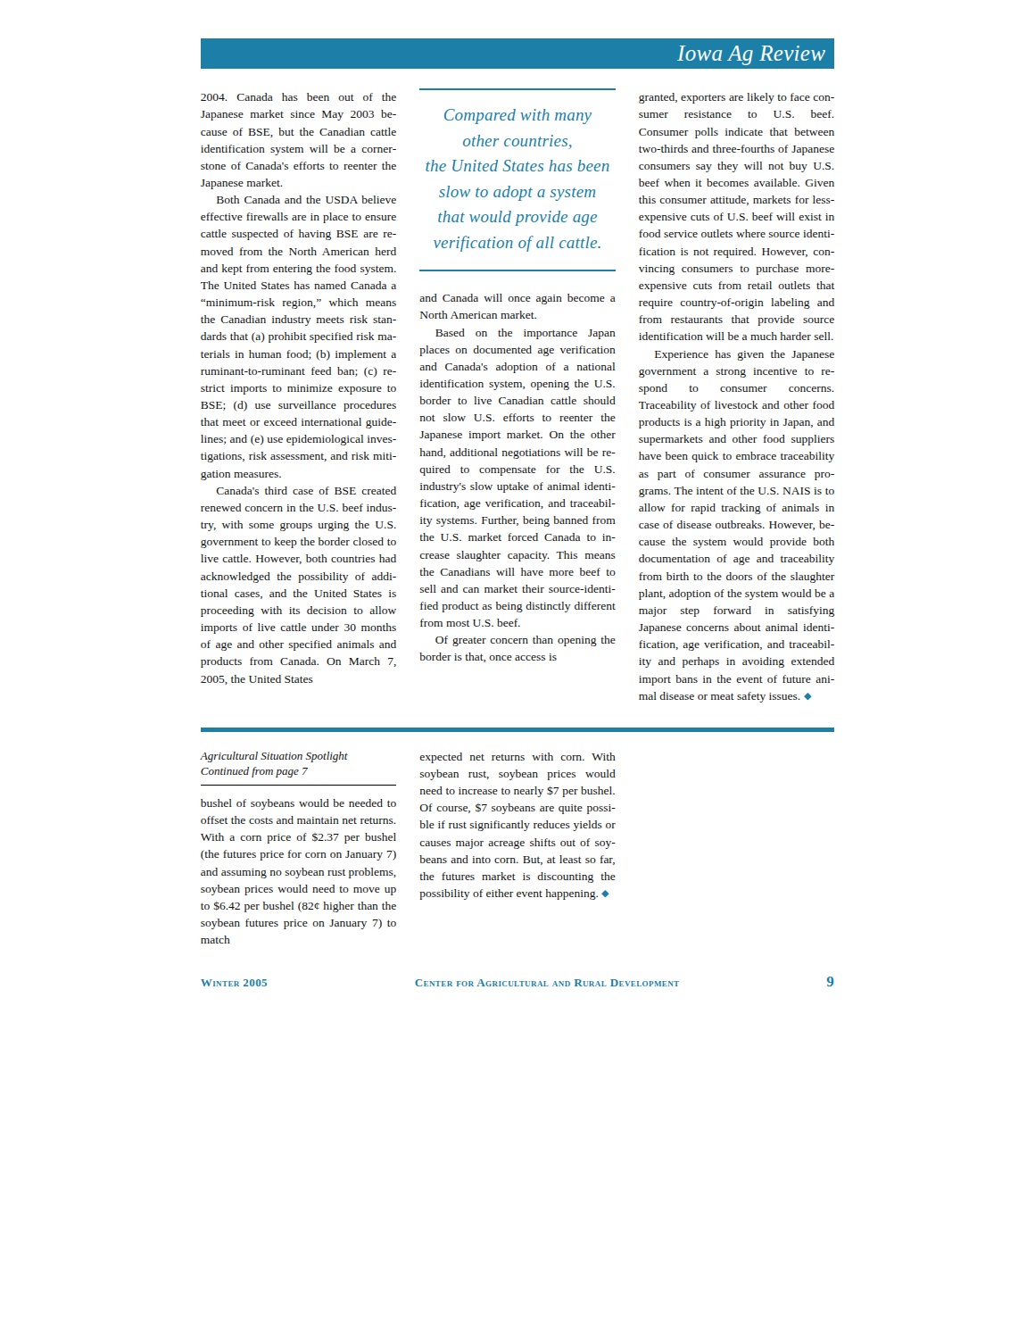Iowa Ag Review
2004. Canada has been out of the Japanese market since May 2003 because of BSE, but the Canadian cattle identification system will be a cornerstone of Canada's efforts to reenter the Japanese market.
Both Canada and the USDA believe effective firewalls are in place to ensure cattle suspected of having BSE are removed from the North American herd and kept from entering the food system. The United States has named Canada a “minimum-risk region,” which means the Canadian industry meets risk standards that (a) prohibit specified risk materials in human food; (b) implement a ruminant-to-ruminant feed ban; (c) restrict imports to minimize exposure to BSE; (d) use surveillance procedures that meet or exceed international guidelines; and (e) use epidemiological investigations, risk assessment, and risk mitigation measures.
Canada's third case of BSE created renewed concern in the U.S. beef industry, with some groups urging the U.S. government to keep the border closed to live cattle. However, both countries had acknowledged the possibility of additional cases, and the United States is proceeding with its decision to allow imports of live cattle under 30 months of age and other specified animals and products from Canada. On March 7, 2005, the United States
Compared with many other countries,
the United States has been slow to adopt a system that would provide age verification of all cattle.
and Canada will once again become a North American market.
Based on the importance Japan places on documented age verification and Canada's adoption of a national identification system, opening the U.S. border to live Canadian cattle should not slow U.S. efforts to reenter the Japanese import market. On the other hand, additional negotiations will be required to compensate for the U.S. industry's slow uptake of animal identification, age verification, and traceability systems. Further, being banned from the U.S. market forced Canada to increase slaughter capacity. This means the Canadians will have more beef to sell and can market their source-identified product as being distinctly different from most U.S. beef.
Of greater concern than opening the border is that, once access is
granted, exporters are likely to face consumer resistance to U.S. beef. Consumer polls indicate that between two-thirds and three-fourths of Japanese consumers say they will not buy U.S. beef when it becomes available. Given this consumer attitude, markets for less-expensive cuts of U.S. beef will exist in food service outlets where source identification is not required. However, convincing consumers to purchase more-expensive cuts from retail outlets that require country-of-origin labeling and from restaurants that provide source identification will be a much harder sell.
Experience has given the Japanese government a strong incentive to respond to consumer concerns. Traceability of livestock and other food products is a high priority in Japan, and supermarkets and other food suppliers have been quick to embrace traceability as part of consumer assurance programs. The intent of the U.S. NAIS is to allow for rapid tracking of animals in case of disease outbreaks. However, because the system would provide both documentation of age and traceability from birth to the doors of the slaughter plant, adoption of the system would be a major step forward in satisfying Japanese concerns about animal identification, age verification, and traceability and perhaps in avoiding extended import bans in the event of future animal disease or meat safety issues. ◆
Agricultural Situation Spotlight
Continued from page 7
bushel of soybeans would be needed to offset the costs and maintain net returns. With a corn price of $2.37 per bushel (the futures price for corn on January 7) and assuming no soybean rust problems, soybean prices would need to move up to $6.42 per bushel (82¢ higher than the soybean futures price on January 7) to match
expected net returns with corn. With soybean rust, soybean prices would need to increase to nearly $7 per bushel. Of course, $7 soybeans are quite possible if rust significantly reduces yields or causes major acreage shifts out of soybeans and into corn. But, at least so far, the futures market is discounting the possibility of either event happening. ◆
Winter 2005 Center for Agricultural and Rural Development 9